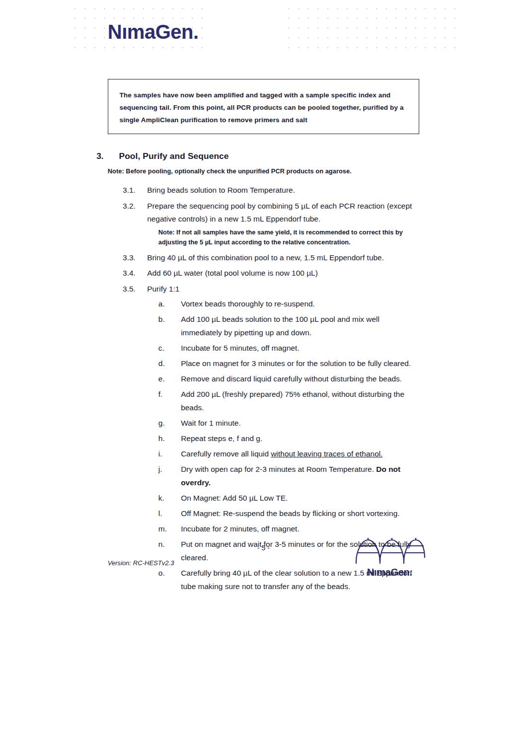Nıma Gen.
The samples have now been amplified and tagged with a sample specific index and sequencing tail. From this point, all PCR products can be pooled together, purified by a single AmpliClean purification to remove primers and salt
3. Pool, Purify and Sequence
Note: Before pooling, optionally check the unpurified PCR products on agarose.
3.1. Bring beads solution to Room Temperature.
3.2. Prepare the sequencing pool by combining 5 µL of each PCR reaction (except negative controls) in a new 1.5 mL Eppendorf tube.
Note: If not all samples have the same yield, it is recommended to correct this by adjusting the 5 µL input according to the relative concentration.
3.3. Bring 40 µL of this combination pool to a new, 1.5 mL Eppendorf tube.
3.4. Add 60 µL water (total pool volume is now 100 µL)
3.5. Purify 1:1
a. Vortex beads thoroughly to re-suspend.
b. Add 100 µL beads solution to the 100 µL pool and mix well immediately by pipetting up and down.
c. Incubate for 5 minutes, off magnet.
d. Place on magnet for 3 minutes or for the solution to be fully cleared.
e. Remove and discard liquid carefully without disturbing the beads.
f. Add 200 µL (freshly prepared) 75% ethanol, without disturbing the beads.
g. Wait for 1 minute.
h. Repeat steps e, f and g.
i. Carefully remove all liquid without leaving traces of ethanol.
j. Dry with open cap for 2-3 minutes at Room Temperature. Do not overdry.
k. On Magnet: Add 50 µL Low TE.
l. Off Magnet: Re-suspend the beads by flicking or short vortexing.
m. Incubate for 2 minutes, off magnet.
n. Put on magnet and wait for 3-5 minutes or for the solution to be fully cleared.
o. Carefully bring 40 µL of the clear solution to a new 1.5 ml Eppendorf tube making sure not to transfer any of the beads.
- 5 -
Version: RC-HESTv2.3
NımaGen.